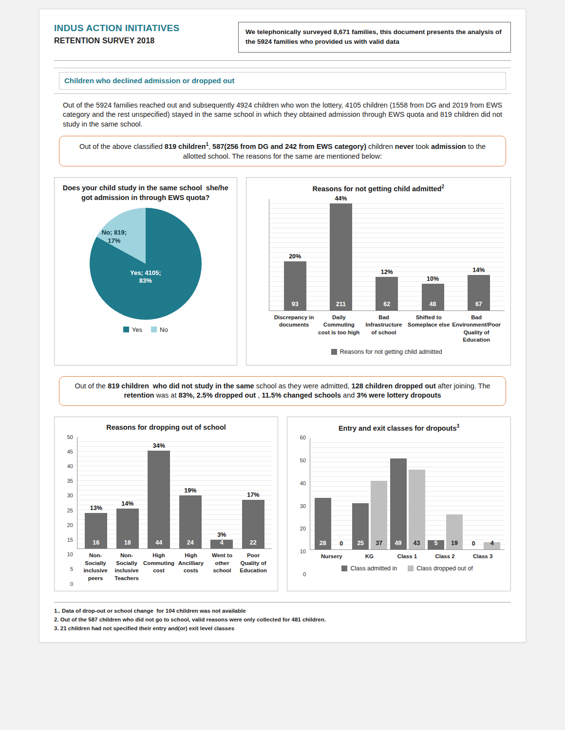INDUS ACTION INITIATIVES
RETENTION SURVEY 2018
We telephonically surveyed 8,671 families, this document presents the analysis of the 5924 families who provided us with valid data
Children who declined admission or dropped out
Out of the 5924 families reached out and subsequently 4924 children who won the lottery, 4105 children (1558 from DG and 2019 from EWS category and the rest unspecified) stayed in the same school in which they obtained admission through EWS quota and 819 children did not study in the same school.
Out of the above classified 819 children1, 587(256 from DG and 242 from EWS category) children never took admission to the allotted school. The reasons for the same are mentioned below:
Does your child study in the same school she/he got admission in through EWS quota?
No; 819;
17%
Yes; 4105;
83%
Yes No
Reasons for not getting child admitted2
20% 93
44% 211
12% 62
10% 48
14% 67
Discrepancy in documents
Daily Commuting cost is too high
Bad Infrastructure of school
Shifted to Someplace else
Bad Environment/Poor Quality of Education
Reasons for not getting child admitted
Out of the 819 children who did not study in the same school as they were admitted, 128 children dropped out after joining. The retention was at 83%, 2.5% dropped out , 11.5% changed schools and 3% were lottery dropouts
Reasons for dropping out of school
50 45 40 35 30 25 20 15 10 5 0
13% 16
14% 18
34% 44
19% 24
3% 4
17% 22
Non-Socially inclusive peers
Non-Socially inclusive Teachers
High Commuting cost
High Ancilliary costs
Went to other school
Poor Quality of Education
Entry and exit classes for dropouts3
60 50 40 30 20 10 0
28
0
25
37
49
43
5
19
0
4
Nursery
KG
Class 1
Class 2
Class 3
Class admitted in Class dropped out of
1.. Data of drop-out or school change for 104 children was not available
2. Out of the 587 children who did not go to school, valid reasons were only collected for 481 children.
3. 21 children had not specified their entry and(or) exit level classes